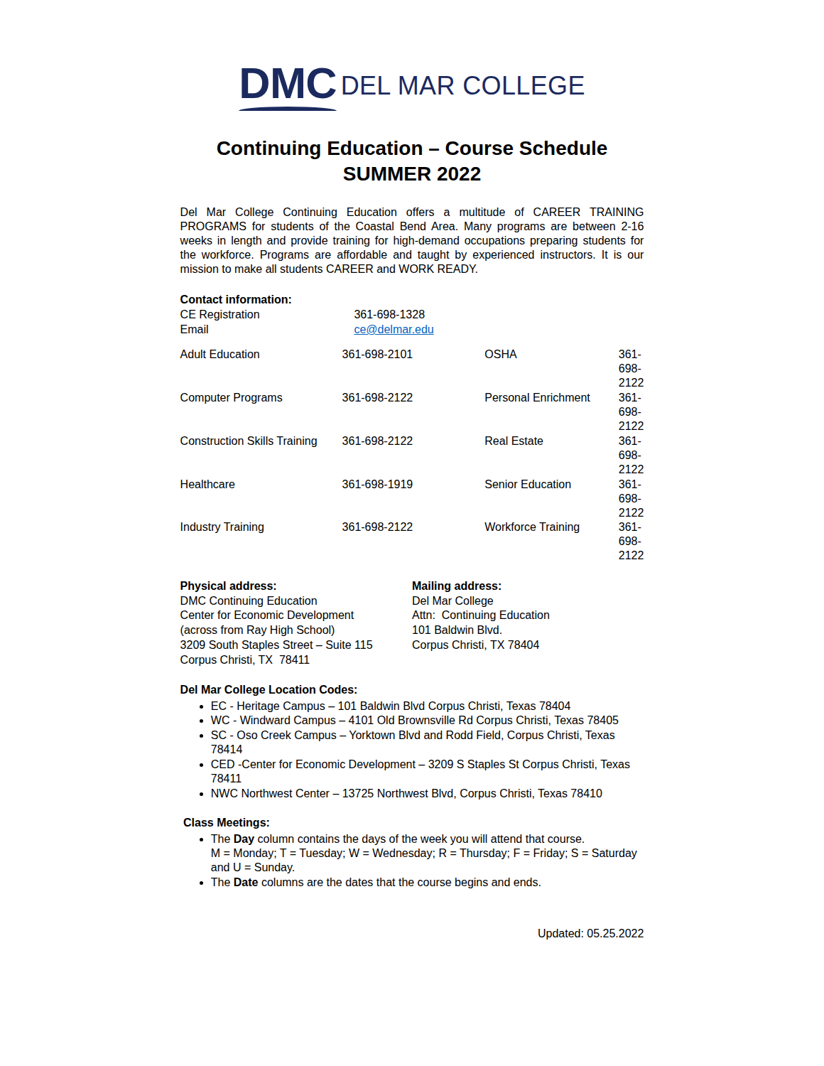DMC DEL MAR COLLEGE
Continuing Education – Course ScheduleSUMMER 2022
Del Mar College Continuing Education offers a multitude of CAREER TRAINING PROGRAMS for students of the Coastal Bend Area. Many programs are between 2-16 weeks in length and provide training for high-demand occupations preparing students for the workforce. Programs are affordable and taught by experienced instructors. It is our mission to make all students CAREER and WORK READY.
Contact information:
| CE Registration | 361-698-1328 |
| Email | ce@delmar.edu |
| Adult Education | 361-698-2101 | OSHA | 361-698-2122 |
| Computer Programs | 361-698-2122 | Personal Enrichment | 361-698-2122 |
| Construction Skills Training | 361-698-2122 | Real Estate | 361-698-2122 |
| Healthcare | 361-698-1919 | Senior Education | 361-698-2122 |
| Industry Training | 361-698-2122 | Workforce Training | 361-698-2122 |
| Physical address: | Mailing address: |
| DMC Continuing Education | Del Mar College |
| Center for Economic Development | Attn: Continuing Education |
| (across from Ray High School) | 101 Baldwin Blvd. |
| 3209 South Staples Street – Suite 115 | Corpus Christi, TX 78404 |
| Corpus Christi, TX 78411 | |
Del Mar College Location Codes:
EC - Heritage Campus – 101 Baldwin Blvd Corpus Christi, Texas 78404
WC - Windward Campus – 4101 Old Brownsville Rd Corpus Christi, Texas 78405
SC - Oso Creek Campus – Yorktown Blvd and Rodd Field, Corpus Christi, Texas 78414
CED -Center for Economic Development – 3209 S Staples St Corpus Christi, Texas 78411
NWC Northwest Center – 13725 Northwest Blvd, Corpus Christi, Texas 78410
Class Meetings:
The Day column contains the days of the week you will attend that course. M = Monday; T = Tuesday; W = Wednesday; R = Thursday; F = Friday; S = Saturday and U = Sunday.
The Date columns are the dates that the course begins and ends.
Updated: 05.25.2022